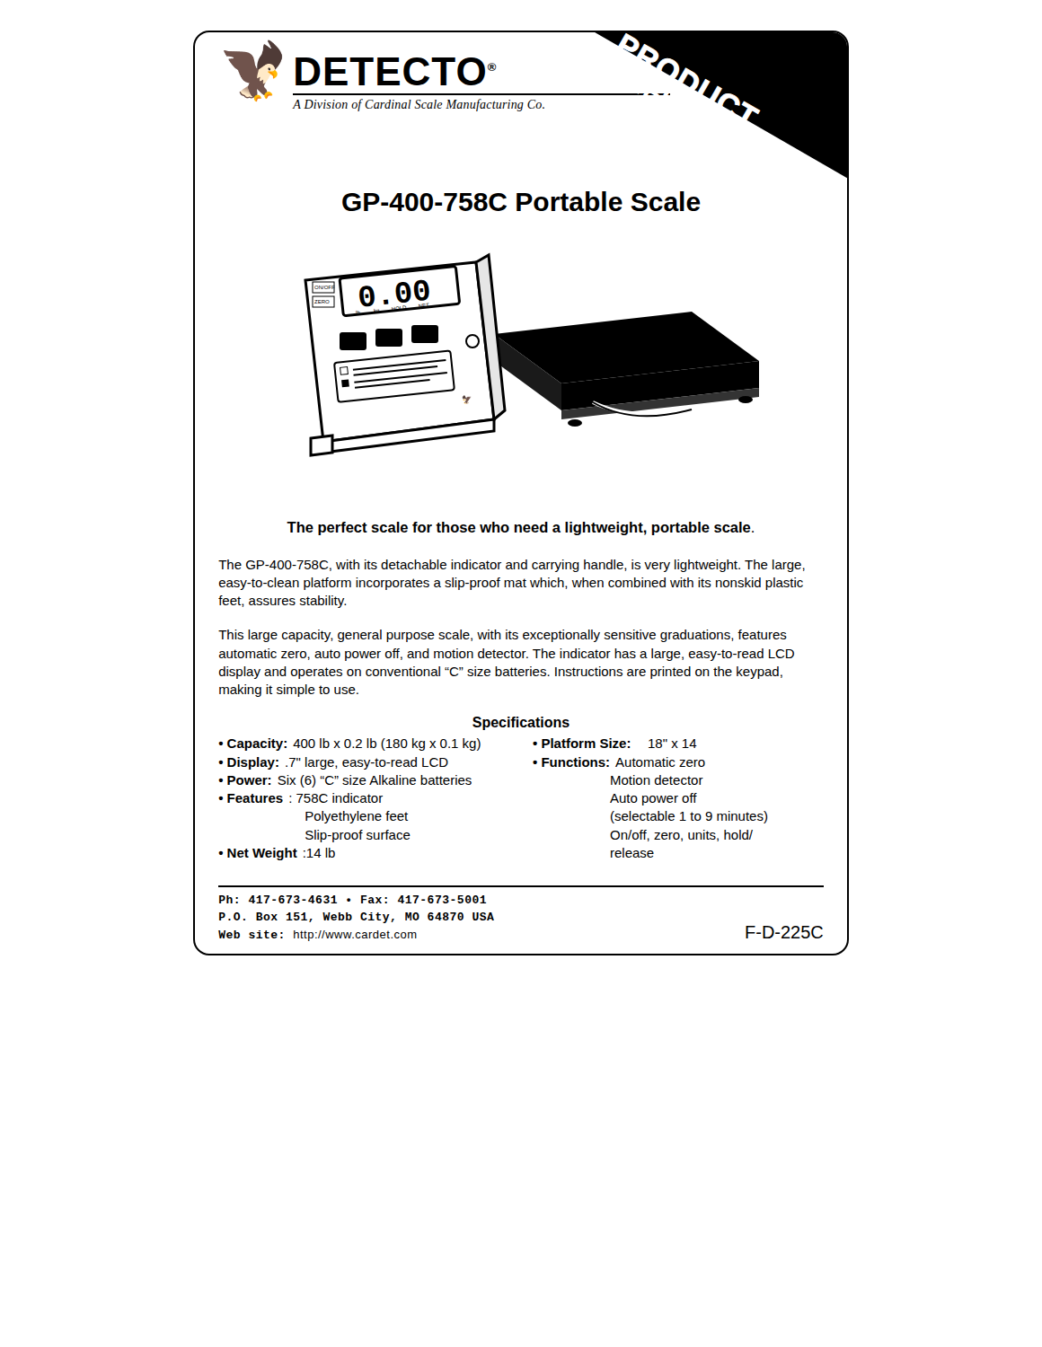🦅
DETECTO®
A Division of Cardinal Scale Manufacturing Co.
PRODUCT
SPECIFICATIONS
GP-400-758C Portable Scale
0.00 lb kg HOLD NET ON/OFF ZERO 🦅
The perfect scale for those who need a lightweight, portable scale.
The GP-400-758C, with its detachable indicator and carrying handle, is very lightweight. The large, easy-to-clean platform incorporates a slip-proof mat which, when combined with its nonskid plastic feet, assures stability.
This large capacity, general purpose scale, with its exceptionally sensitive graduations, features automatic zero, auto power off, and motion detector. The indicator has a large, easy-to-read LCD display and operates on conventional “C” size batteries. Instructions are printed on the keypad, making it simple to use.
Specifications
• Capacity: 400 lb x 0.2 lb (180 kg x 0.1 kg)
• Display:.7" large, easy-to-read LCD
• Power: Six (6) “C” size Alkaline batteries
• Features: 758C indicator
Polyethylene feet
Slip-proof surface
• Net Weight:14 lb
• Platform Size: 18" x 14
• Functions: Automatic zero
Motion detector
Auto power off
(selectable 1 to 9 minutes)
On/off, zero, units, hold/
release
Ph: 417-673-4631 • Fax: 417-673-5001
P.O. Box 151, Webb City, MO 64870 USA
Web site: http://www.cardet.com
F-D-225C